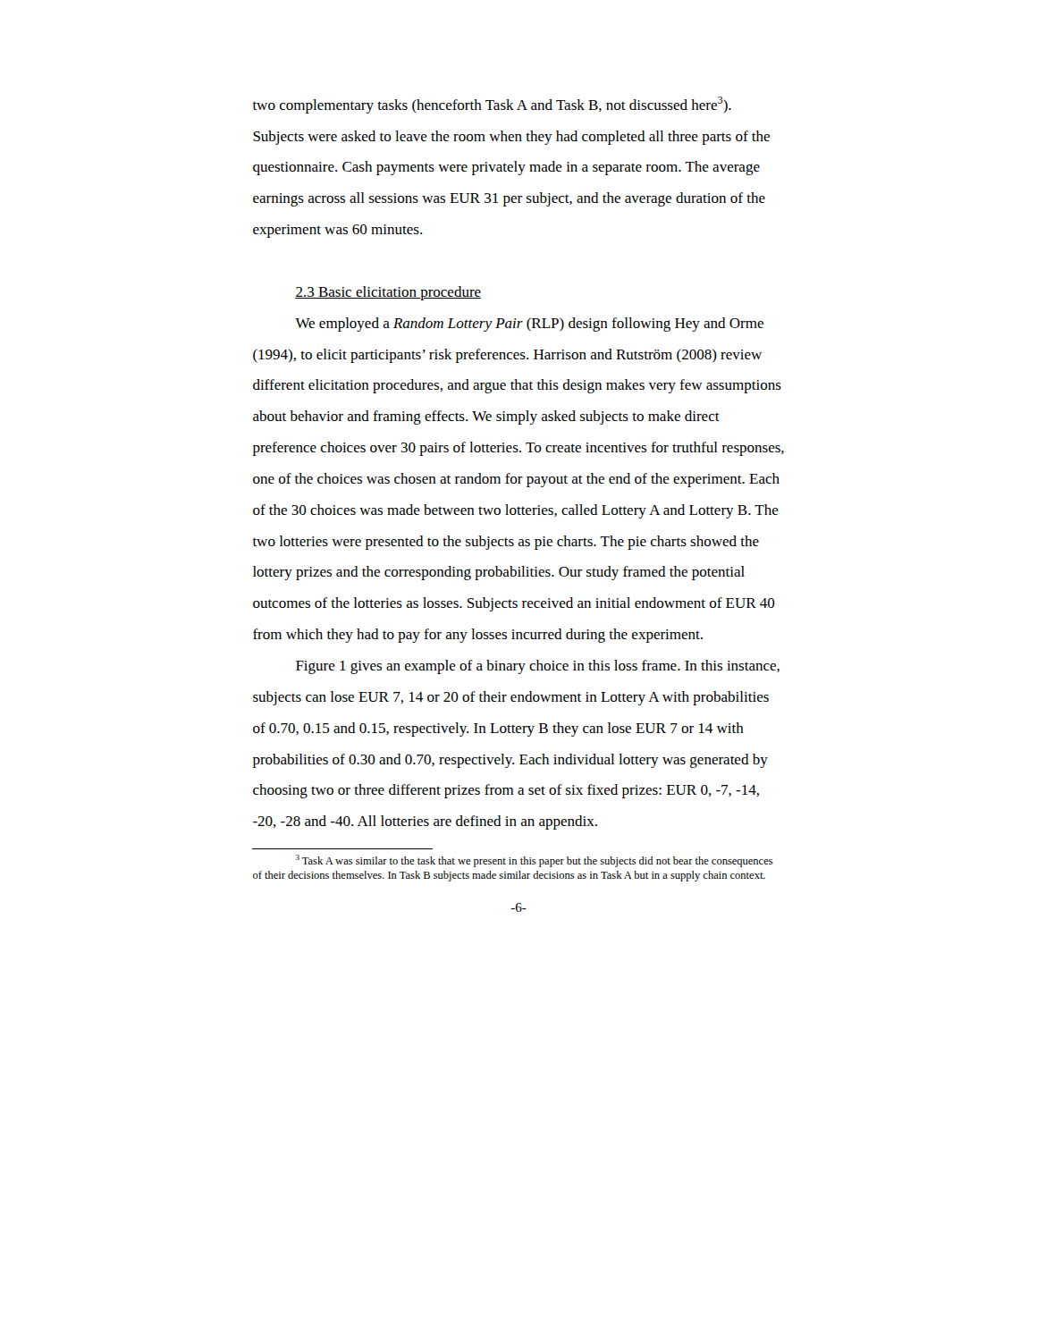two complementary tasks (henceforth Task A and Task B, not discussed here3). Subjects were asked to leave the room when they had completed all three parts of the questionnaire. Cash payments were privately made in a separate room. The average earnings across all sessions was EUR 31 per subject, and the average duration of the experiment was 60 minutes.
2.3 Basic elicitation procedure
We employed a Random Lottery Pair (RLP) design following Hey and Orme (1994), to elicit participants’ risk preferences. Harrison and Rutström (2008) review different elicitation procedures, and argue that this design makes very few assumptions about behavior and framing effects. We simply asked subjects to make direct preference choices over 30 pairs of lotteries. To create incentives for truthful responses, one of the choices was chosen at random for payout at the end of the experiment. Each of the 30 choices was made between two lotteries, called Lottery A and Lottery B. The two lotteries were presented to the subjects as pie charts. The pie charts showed the lottery prizes and the corresponding probabilities. Our study framed the potential outcomes of the lotteries as losses. Subjects received an initial endowment of EUR 40 from which they had to pay for any losses incurred during the experiment.
Figure 1 gives an example of a binary choice in this loss frame. In this instance, subjects can lose EUR 7, 14 or 20 of their endowment in Lottery A with probabilities of 0.70, 0.15 and 0.15, respectively. In Lottery B they can lose EUR 7 or 14 with probabilities of 0.30 and 0.70, respectively. Each individual lottery was generated by choosing two or three different prizes from a set of six fixed prizes: EUR 0, -7, -14, -20, -28 and -40. All lotteries are defined in an appendix.
3 Task A was similar to the task that we present in this paper but the subjects did not bear the consequences of their decisions themselves. In Task B subjects made similar decisions as in Task A but in a supply chain context.
-6-